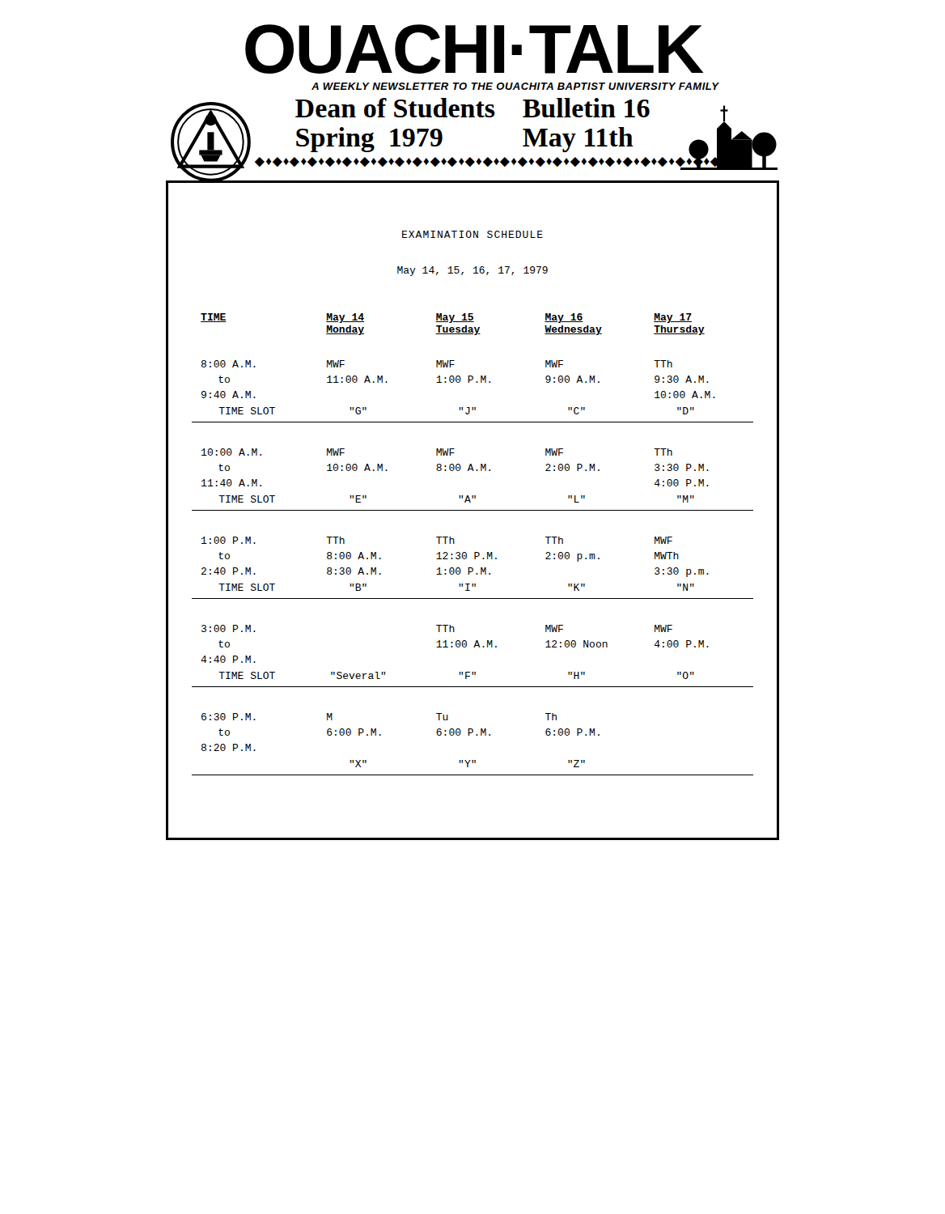OUACHI·TALK
A WEEKLY NEWSLETTER TO THE OUACHITA BAPTIST UNIVERSITY FAMILY
Dean of Students
Spring 1979
Bulletin 16
May 11th
◆♦◆♦◆♦◆♦◆♦◆♦◆♦◆♦◆♦◆♦◆♦◆♦◆♦◆♦◆♦◆♦◆♦◆♦◆♦◆♦◆♦◆♦◆♦◆♦◆♦◆♦◆♦◆
EXAMINATION SCHEDULE
May 14, 15, 16, 17, 1979
| TIME | May 14 Monday | May 15 Tuesday | May 16 Wednesday | May 17 Thursday |
| --- | --- | --- | --- | --- |
| 8:00 A.M. to 9:40 A.M. | MWF 11:00 A.M. | MWF 1:00 P.M. | MWF 9:00 A.M. | TTh 9:30 A.M. 10:00 A.M. |
| TIME SLOT | "G" | "J" | "C" | "D" |
| 10:00 A.M. to 11:40 A.M. | MWF 10:00 A.M. | MWF 8:00 A.M. | MWF 2:00 P.M. | TTh 3:30 P.M. 4:00 P.M. |
| TIME SLOT | "E" | "A" | "L" | "M" |
| 1:00 P.M. to 2:40 P.M. | TTh 8:00 A.M. 8:30 A.M. | TTh 12:30 P.M. 1:00 P.M. | TTh 2:00 p.m. | MWF MWTh 3:30 p.m. |
| TIME SLOT | "B" | "I" | "K" | "N" |
| 3:00 P.M. to 4:40 P.M. | | TTh 11:00 A.M. | MWF 12:00 Noon | MWF 4:00 P.M. |
| TIME SLOT | "Several" | "F" | "H" | "O" |
| 6:30 P.M. to 8:20 P.M. | M 6:00 P.M. | Tu 6:00 P.M. | Th 6:00 P.M. | |
| | "X" | "Y" | "Z" | |